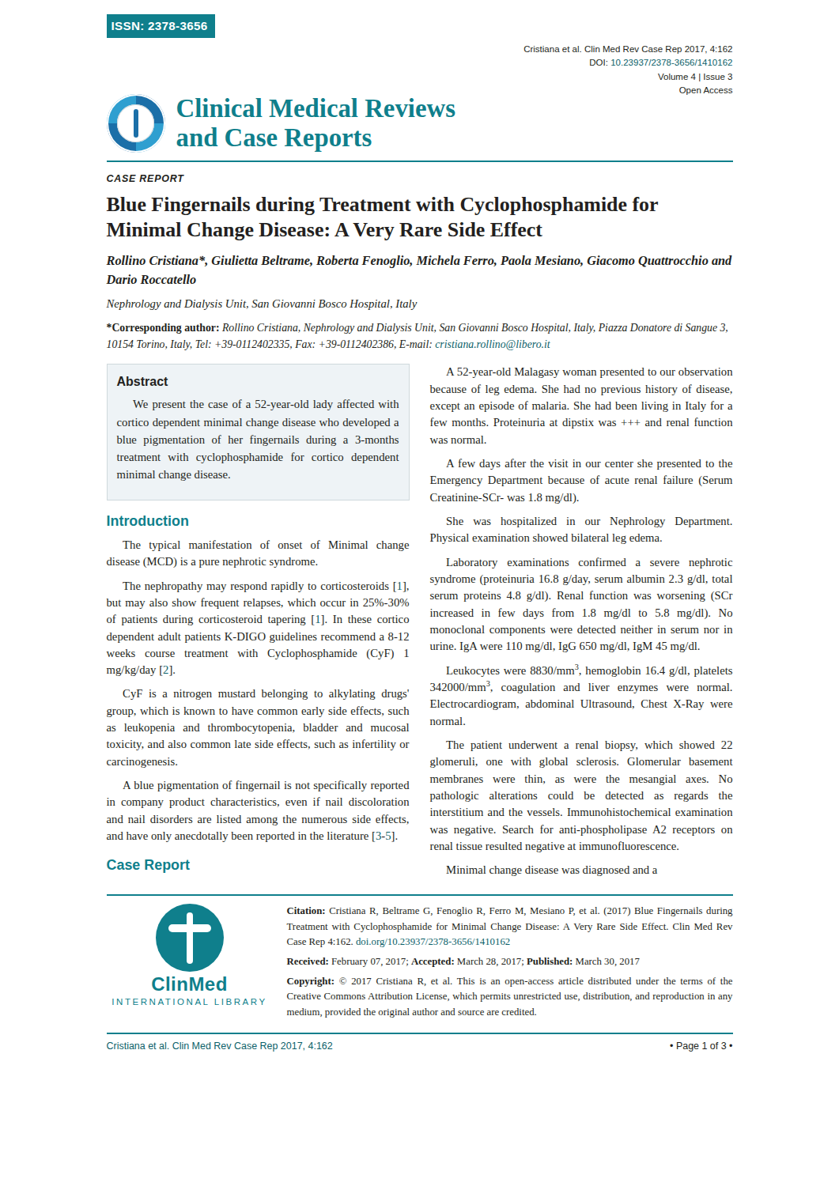ISSN: 2378-3656
Cristiana et al. Clin Med Rev Case Rep 2017, 4:162
DOI: 10.23937/2378-3656/1410162
Volume 4 | Issue 3
Open Access
Clinical Medical Reviews
and Case Reports
Case Report
Blue Fingernails during Treatment with Cyclophosphamide for Minimal Change Disease: A Very Rare Side Effect
Rollino Cristiana*, Giulietta Beltrame, Roberta Fenoglio, Michela Ferro, Paola Mesiano, Giacomo Quattrocchio and Dario Roccatello
Nephrology and Dialysis Unit, San Giovanni Bosco Hospital, Italy
*Corresponding author: Rollino Cristiana, Nephrology and Dialysis Unit, San Giovanni Bosco Hospital, Italy, Piazza Donatore di Sangue 3, 10154 Torino, Italy, Tel: +39-0112402335, Fax: +39-0112402386, E-mail: cristiana.rollino@libero.it
Abstract
We present the case of a 52-year-old lady affected with cortico dependent minimal change disease who developed a blue pigmentation of her fingernails during a 3-months treatment with cyclophosphamide for cortico dependent minimal change disease.
Introduction
The typical manifestation of onset of Minimal change disease (MCD) is a pure nephrotic syndrome.
The nephropathy may respond rapidly to corticosteroids [1], but may also show frequent relapses, which occur in 25%-30% of patients during corticosteroid tapering [1]. In these cortico dependent adult patients K-DIGO guidelines recommend a 8-12 weeks course treatment with Cyclophosphamide (CyF) 1 mg/kg/day [2].
CyF is a nitrogen mustard belonging to alkylating drugs' group, which is known to have common early side effects, such as leukopenia and thrombocytopenia, bladder and mucosal toxicity, and also common late side effects, such as infertility or carcinogenesis.
A blue pigmentation of fingernail is not specifically reported in company product characteristics, even if nail discoloration and nail disorders are listed among the numerous side effects, and have only anecdotally been reported in the literature [3-5].
Case Report
A 52-year-old Malagasy woman presented to our observation because of leg edema. She had no previous history of disease, except an episode of malaria. She had been living in Italy for a few months. Proteinuria at dipstix was +++ and renal function was normal.
A few days after the visit in our center she presented to the Emergency Department because of acute renal failure (Serum Creatinine-SCr- was 1.8 mg/dl).
She was hospitalized in our Nephrology Department. Physical examination showed bilateral leg edema.
Laboratory examinations confirmed a severe nephrotic syndrome (proteinuria 16.8 g/day, serum albumin 2.3 g/dl, total serum proteins 4.8 g/dl). Renal function was worsening (SCr increased in few days from 1.8 mg/dl to 5.8 mg/dl). No monoclonal components were detected neither in serum nor in urine. IgA were 110 mg/dl, IgG 650 mg/dl, IgM 45 mg/dl.
Leukocytes were 8830/mm3, hemoglobin 16.4 g/dl, platelets 342000/mm3, coagulation and liver enzymes were normal. Electrocardiogram, abdominal Ultrasound, Chest X-Ray were normal.
The patient underwent a renal biopsy, which showed 22 glomeruli, one with global sclerosis. Glomerular basement membranes were thin, as were the mesangial axes. No pathologic alterations could be detected as regards the interstitium and the vessels. Immunohistochemical examination was negative. Search for anti-phospholipase A2 receptors on renal tissue resulted negative at immunofluorescence.
Minimal change disease was diagnosed and a
Clin Med
INTERNATIONAL LIBRARY
Citation: Cristiana R, Beltrame G, Fenoglio R, Ferro M, Mesiano P, et al. (2017) Blue Fingernails during Treatment with Cyclophosphamide for Minimal Change Disease: A Very Rare Side Effect. Clin Med Rev Case Rep 4:162. doi.org/10.23937/2378-3656/1410162
Received: February 07, 2017; Accepted: March 28, 2017; Published: March 30, 2017
Copyright: © 2017 Cristiana R, et al. This is an open-access article distributed under the terms of the Creative Commons Attribution License, which permits unrestricted use, distribution, and reproduction in any medium, provided the original author and source are credited.
Cristiana et al. Clin Med Rev Case Rep 2017, 4:162
• Page 1 of 3 •